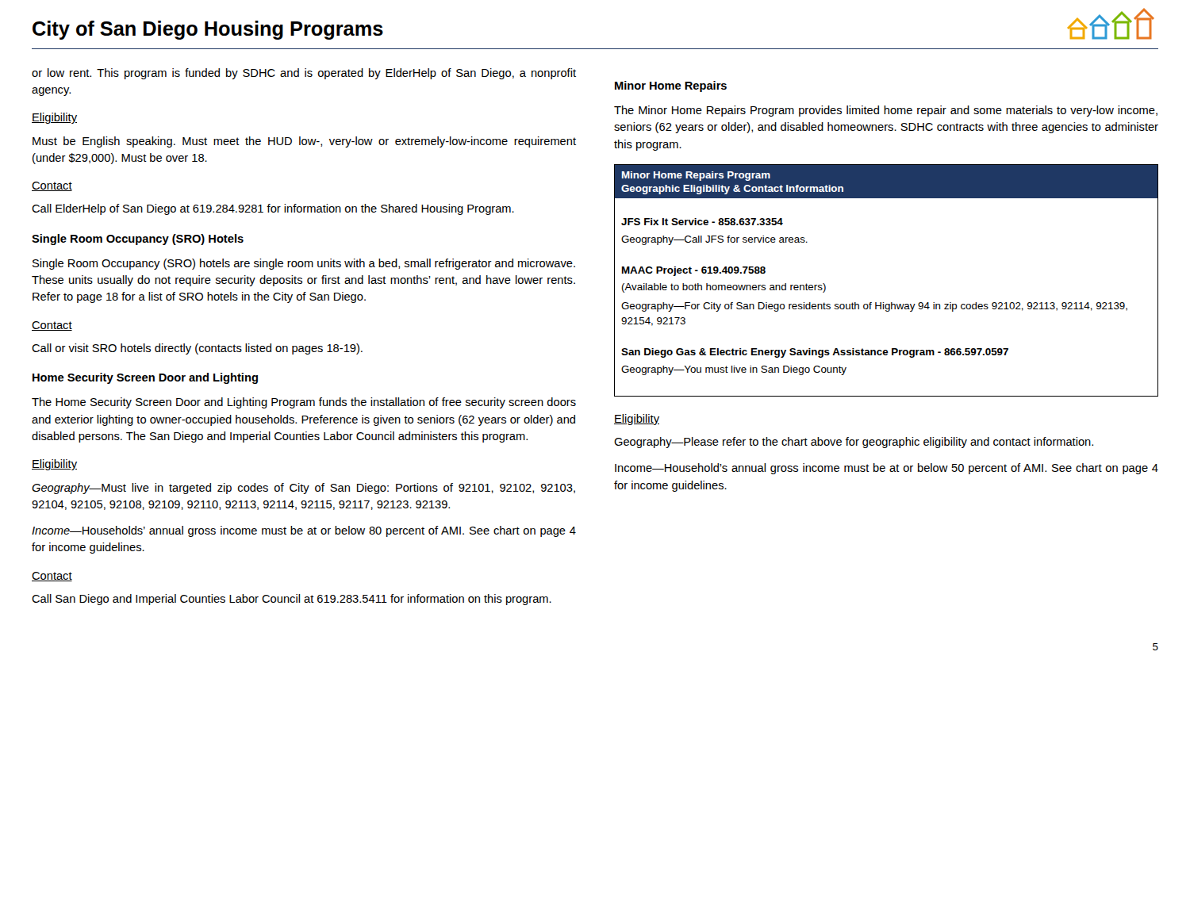City of San Diego Housing Programs
or low rent. This program is funded by SDHC and is operated by ElderHelp of San Diego, a nonprofit agency.
Eligibility
Must be English speaking. Must meet the HUD low-, very-low or extremely-low-income requirement (under $29,000). Must be over 18.
Contact
Call ElderHelp of San Diego at 619.284.9281 for information on the Shared Housing Program.
Single Room Occupancy (SRO) Hotels
Single Room Occupancy (SRO) hotels are single room units with a bed, small refrigerator and microwave. These units usually do not require security deposits or first and last months’ rent, and have lower rents. Refer to page 18 for a list of SRO hotels in the City of San Diego.
Contact
Call or visit SRO hotels directly (contacts listed on pages 18-19).
Home Security Screen Door and Lighting
The Home Security Screen Door and Lighting Program funds the installation of free security screen doors and exterior lighting to owner-occupied households. Preference is given to seniors (62 years or older) and disabled persons. The San Diego and Imperial Counties Labor Council administers this program.
Eligibility
Geography—Must live in targeted zip codes of City of San Diego: Portions of 92101, 92102, 92103, 92104, 92105, 92108, 92109, 92110, 92113, 92114, 92115, 92117, 92123. 92139.
Income—Households’ annual gross income must be at or below 80 percent of AMI. See chart on page 4 for income guidelines.
Contact
Call San Diego and Imperial Counties Labor Council at 619.283.5411 for information on this program.
Minor Home Repairs
The Minor Home Repairs Program provides limited home repair and some materials to very-low income, seniors (62 years or older), and disabled homeowners. SDHC contracts with three agencies to administer this program.
| Minor Home Repairs Program Geographic Eligibility & Contact Information |
| --- |
| JFS Fix It Service - 858.637.3354 Geography—Call JFS for service areas. MAAC Project - 619.409.7588 (Available to both homeowners and renters) Geography—For City of San Diego residents south of Highway 94 in zip codes 92102, 92113, 92114, 92139, 92154, 92173 San Diego Gas & Electric Energy Savings Assistance Program - 866.597.0597 Geography—You must live in San Diego County |
Eligibility
Geography—Please refer to the chart above for geographic eligibility and contact information.
Income—Household’s annual gross income must be at or below 50 percent of AMI. See chart on page 4 for income guidelines.
5